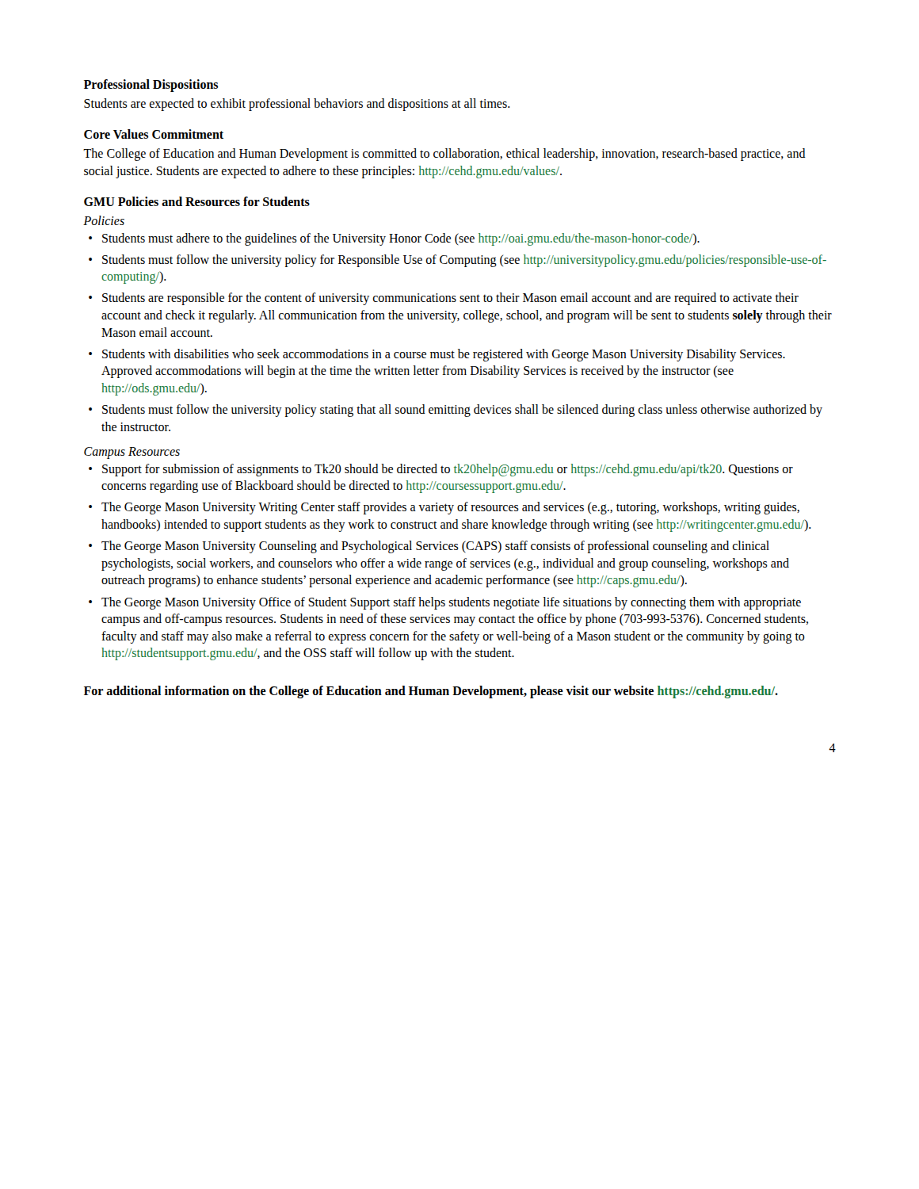Professional Dispositions
Students are expected to exhibit professional behaviors and dispositions at all times.
Core Values Commitment
The College of Education and Human Development is committed to collaboration, ethical leadership, innovation, research-based practice, and social justice. Students are expected to adhere to these principles: http://cehd.gmu.edu/values/.
GMU Policies and Resources for Students
Policies
Students must adhere to the guidelines of the University Honor Code (see http://oai.gmu.edu/the-mason-honor-code/).
Students must follow the university policy for Responsible Use of Computing (see http://universitypolicy.gmu.edu/policies/responsible-use-of-computing/).
Students are responsible for the content of university communications sent to their Mason email account and are required to activate their account and check it regularly. All communication from the university, college, school, and program will be sent to students solely through their Mason email account.
Students with disabilities who seek accommodations in a course must be registered with George Mason University Disability Services. Approved accommodations will begin at the time the written letter from Disability Services is received by the instructor (see http://ods.gmu.edu/).
Students must follow the university policy stating that all sound emitting devices shall be silenced during class unless otherwise authorized by the instructor.
Campus Resources
Support for submission of assignments to Tk20 should be directed to tk20help@gmu.edu or https://cehd.gmu.edu/api/tk20. Questions or concerns regarding use of Blackboard should be directed to http://coursessupport.gmu.edu/.
The George Mason University Writing Center staff provides a variety of resources and services (e.g., tutoring, workshops, writing guides, handbooks) intended to support students as they work to construct and share knowledge through writing (see http://writingcenter.gmu.edu/).
The George Mason University Counseling and Psychological Services (CAPS) staff consists of professional counseling and clinical psychologists, social workers, and counselors who offer a wide range of services (e.g., individual and group counseling, workshops and outreach programs) to enhance students’ personal experience and academic performance (see http://caps.gmu.edu/).
The George Mason University Office of Student Support staff helps students negotiate life situations by connecting them with appropriate campus and off-campus resources. Students in need of these services may contact the office by phone (703-993-5376). Concerned students, faculty and staff may also make a referral to express concern for the safety or well-being of a Mason student or the community by going to http://studentsupport.gmu.edu/, and the OSS staff will follow up with the student.
For additional information on the College of Education and Human Development, please visit our website https://cehd.gmu.edu/.
4